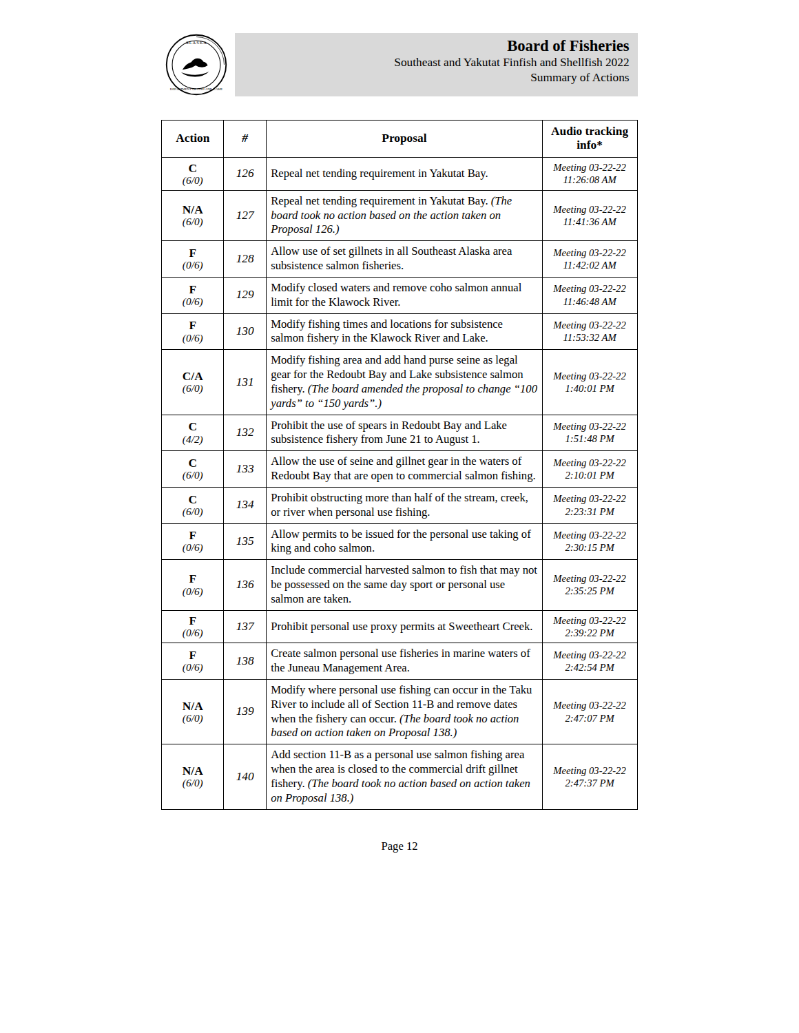ALASKA DEPARTMENT OF FISH AND GAME
Board of Fisheries
Southeast and Yakutat Finfish and Shellfish 2022
Summary of Actions
| Action | # | Proposal | Audio tracking info* |
| --- | --- | --- | --- |
| C (6/0) | 126 | Repeal net tending requirement in Yakutat Bay. | Meeting 03-22-22 11:26:08 AM |
| N/A (6/0) | 127 | Repeal net tending requirement in Yakutat Bay. (The board took no action based on the action taken on Proposal 126.) | Meeting 03-22-22 11:41:36 AM |
| F (0/6) | 128 | Allow use of set gillnets in all Southeast Alaska area subsistence salmon fisheries. | Meeting 03-22-22 11:42:02 AM |
| F (0/6) | 129 | Modify closed waters and remove coho salmon annual limit for the Klawock River. | Meeting 03-22-22 11:46:48 AM |
| F (0/6) | 130 | Modify fishing times and locations for subsistence salmon fishery in the Klawock River and Lake. | Meeting 03-22-22 11:53:32 AM |
| C/A (6/0) | 131 | Modify fishing area and add hand purse seine as legal gear for the Redoubt Bay and Lake subsistence salmon fishery. (The board amended the proposal to change “100 yards” to “150 yards”.) | Meeting 03-22-22 1:40:01 PM |
| C (4/2) | 132 | Prohibit the use of spears in Redoubt Bay and Lake subsistence fishery from June 21 to August 1. | Meeting 03-22-22 1:51:48 PM |
| C (6/0) | 133 | Allow the use of seine and gillnet gear in the waters of Redoubt Bay that are open to commercial salmon fishing. | Meeting 03-22-22 2:10:01 PM |
| C (6/0) | 134 | Prohibit obstructing more than half of the stream, creek, or river when personal use fishing. | Meeting 03-22-22 2:23:31 PM |
| F (0/6) | 135 | Allow permits to be issued for the personal use taking of king and coho salmon. | Meeting 03-22-22 2:30:15 PM |
| F (0/6) | 136 | Include commercial harvested salmon to fish that may not be possessed on the same day sport or personal use salmon are taken. | Meeting 03-22-22 2:35:25 PM |
| F (0/6) | 137 | Prohibit personal use proxy permits at Sweetheart Creek. | Meeting 03-22-22 2:39:22 PM |
| F (0/6) | 138 | Create salmon personal use fisheries in marine waters of the Juneau Management Area. | Meeting 03-22-22 2:42:54 PM |
| N/A (6/0) | 139 | Modify where personal use fishing can occur in the Taku River to include all of Section 11-B and remove dates when the fishery can occur. (The board took no action based on action taken on Proposal 138.) | Meeting 03-22-22 2:47:07 PM |
| N/A (6/0) | 140 | Add section 11-B as a personal use salmon fishing area when the area is closed to the commercial drift gillnet fishery. (The board took no action based on action taken on Proposal 138.) | Meeting 03-22-22 2:47:37 PM |
Page 12